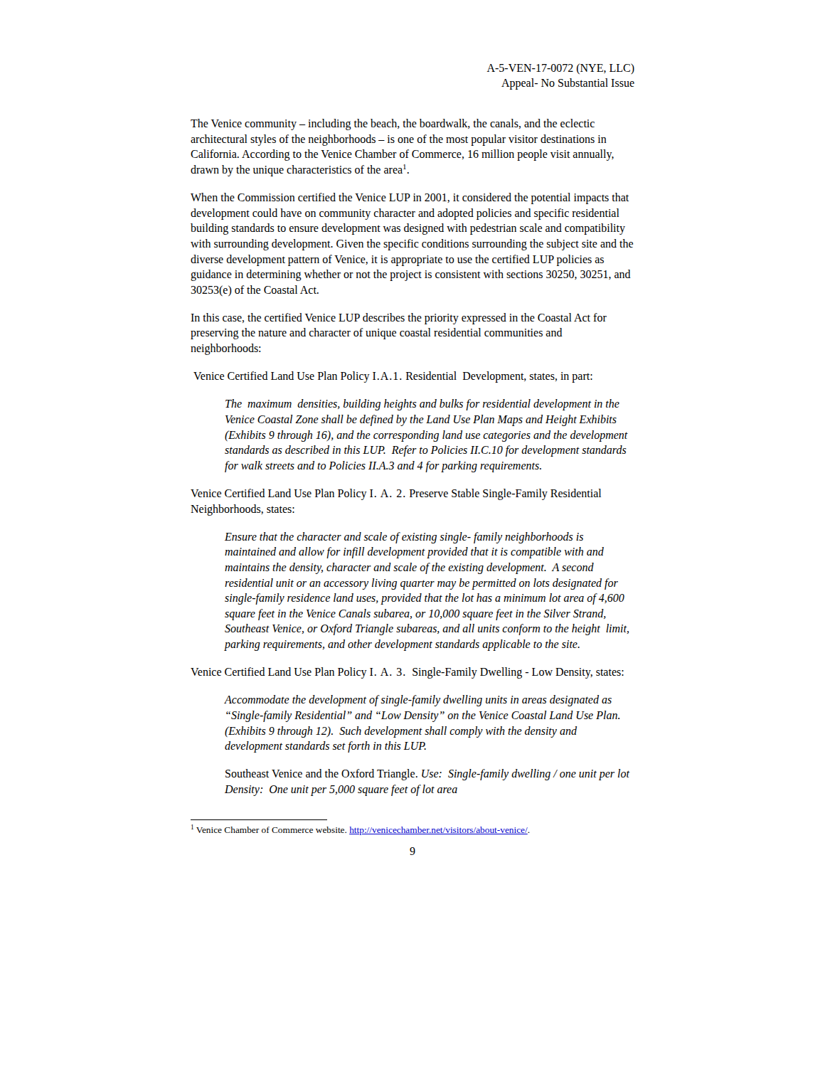A-5-VEN-17-0072 (NYE, LLC)
Appeal- No Substantial Issue
The Venice community – including the beach, the boardwalk, the canals, and the eclectic architectural styles of the neighborhoods – is one of the most popular visitor destinations in California. According to the Venice Chamber of Commerce, 16 million people visit annually, drawn by the unique characteristics of the area1.
When the Commission certified the Venice LUP in 2001, it considered the potential impacts that development could have on community character and adopted policies and specific residential building standards to ensure development was designed with pedestrian scale and compatibility with surrounding development. Given the specific conditions surrounding the subject site and the diverse development pattern of Venice, it is appropriate to use the certified LUP policies as guidance in determining whether or not the project is consistent with sections 30250, 30251, and 30253(e) of the Coastal Act.
In this case, the certified Venice LUP describes the priority expressed in the Coastal Act for preserving the nature and character of unique coastal residential communities and neighborhoods:
Venice Certified Land Use Plan Policy I.A.1. Residential Development, states, in part:
The maximum densities, building heights and bulks for residential development in the Venice Coastal Zone shall be defined by the Land Use Plan Maps and Height Exhibits (Exhibits 9 through 16), and the corresponding land use categories and the development standards as described in this LUP. Refer to Policies II.C.10 for development standards for walk streets and to Policies II.A.3 and 4 for parking requirements.
Venice Certified Land Use Plan Policy I. A. 2. Preserve Stable Single-Family Residential Neighborhoods, states:
Ensure that the character and scale of existing single- family neighborhoods is maintained and allow for infill development provided that it is compatible with and maintains the density, character and scale of the existing development. A second residential unit or an accessory living quarter may be permitted on lots designated for single-family residence land uses, provided that the lot has a minimum lot area of 4,600 square feet in the Venice Canals subarea, or 10,000 square feet in the Silver Strand, Southeast Venice, or Oxford Triangle subareas, and all units conform to the height limit, parking requirements, and other development standards applicable to the site.
Venice Certified Land Use Plan Policy I. A. 3. Single-Family Dwelling - Low Density, states:
Accommodate the development of single-family dwelling units in areas designated as “Single-family Residential” and “Low Density” on the Venice Coastal Land Use Plan. (Exhibits 9 through 12). Such development shall comply with the density and development standards set forth in this LUP.
Southeast Venice and the Oxford Triangle. Use: Single-family dwelling / one unit per lot Density: One unit per 5,000 square feet of lot area
1 Venice Chamber of Commerce website. http://venicechamber.net/visitors/about-venice/.
9